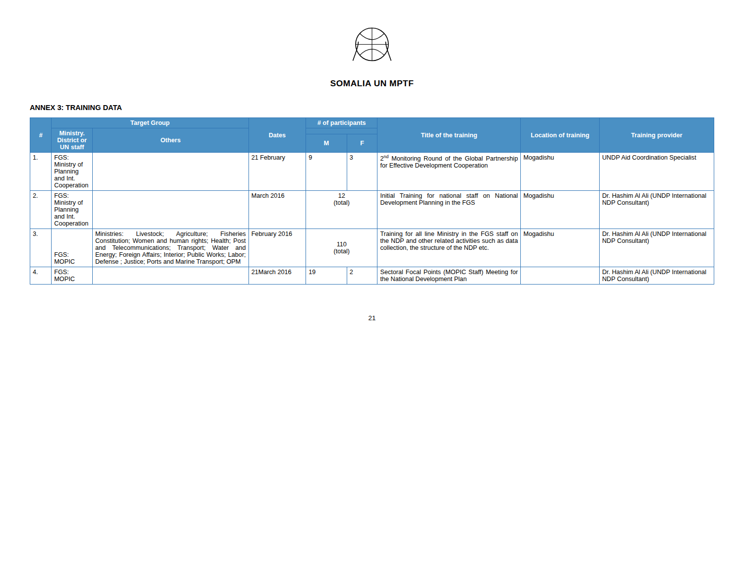SOMALIA UN MPTF
ANNEX 3: TRAINING DATA
| # | Target Group | Dates | # of participants | Title of the training | Location of training | Training provider |
| --- | --- | --- | --- | --- | --- | --- |
| Ministry. District or UN staff | Others | |
| M | F |
| 1. | FGS: Ministry of Planning and Int. Cooperation | | 21 February | 9 | 3 | 2 nd Monitoring Round of the Global Partnership for Effective Development Cooperation | Mogadishu | UNDP Aid Coordination Specialist |
| 2. | FGS: Ministry of Planning and Int. Cooperation | | March 2016 | 12 (total) | Initial Training for national staff on National Development Planning in the FGS | Mogadishu | Dr. Hashim Al Ali (UNDP International NDP Consultant) |
| 3. | FGS: MOPIC | Ministries: Livestock; Agriculture; Fisheries Constitution; Women and human rights; Health; Post and Telecommunications; Transport; Water and Energy; Foreign Affairs; Interior; Public Works; Labor; Defense ; Justice; Ports and Marine Transport; OPM | February 2016 | 110 (total) | Training for all line Ministry in the FGS staff on the NDP and other related activities such as data collection, the structure of the NDP etc. | Mogadishu | Dr. Hashim Al Ali (UNDP International NDP Consultant) |
| 4. | FGS: MOPIC | | 21March 2016 | 19 | 2 | Sectoral Focal Points (MOPIC Staff) Meeting for the National Development Plan | | Dr. Hashim Al Ali (UNDP International NDP Consultant) |
21